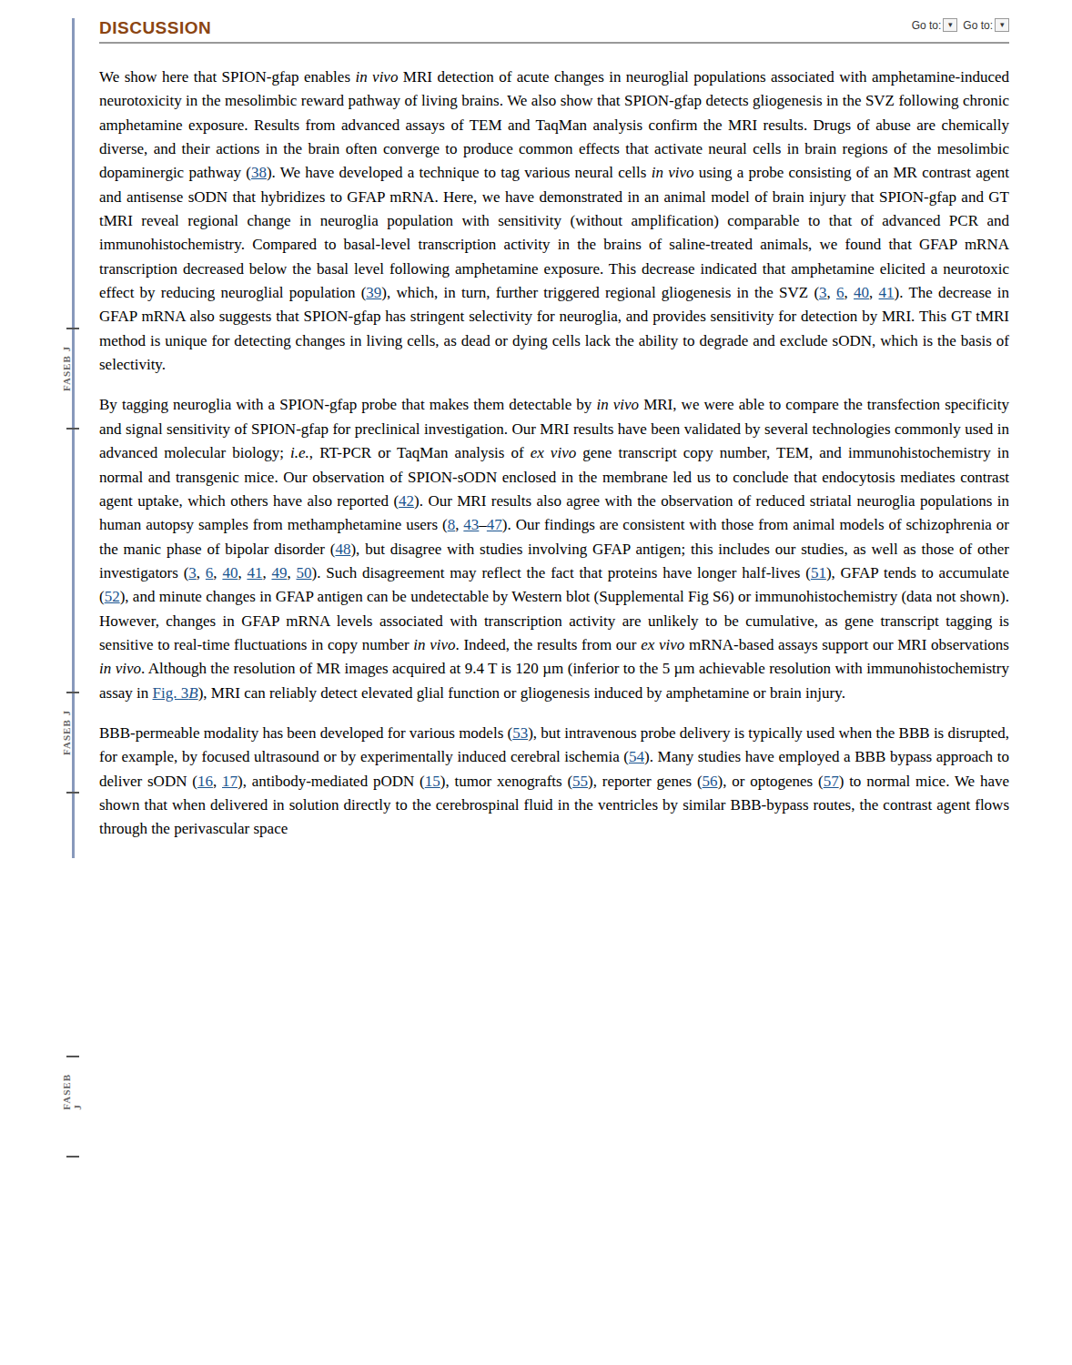FASEB J
FASEB J
FASEB J
DISCUSSION
Go to: ▾ Go to: ▾
We show here that SPION-gfap enables in vivo MRI detection of acute changes in neuroglial populations associated with amphetamine-induced neurotoxicity in the mesolimbic reward pathway of living brains. We also show that SPION-gfap detects gliogenesis in the SVZ following chronic amphetamine exposure. Results from advanced assays of TEM and TaqMan analysis confirm the MRI results. Drugs of abuse are chemically diverse, and their actions in the brain often converge to produce common effects that activate neural cells in brain regions of the mesolimbic dopaminergic pathway (38). We have developed a technique to tag various neural cells in vivo using a probe consisting of an MR contrast agent and antisense sODN that hybridizes to GFAP mRNA. Here, we have demonstrated in an animal model of brain injury that SPION-gfap and GT tMRI reveal regional change in neuroglia population with sensitivity (without amplification) comparable to that of advanced PCR and immunohistochemistry. Compared to basal-level transcription activity in the brains of saline-treated animals, we found that GFAP mRNA transcription decreased below the basal level following amphetamine exposure. This decrease indicated that amphetamine elicited a neurotoxic effect by reducing neuroglial population (39), which, in turn, further triggered regional gliogenesis in the SVZ (3, 6, 40, 41). The decrease in GFAP mRNA also suggests that SPION-gfap has stringent selectivity for neuroglia, and provides sensitivity for detection by MRI. This GT tMRI method is unique for detecting changes in living cells, as dead or dying cells lack the ability to degrade and exclude sODN, which is the basis of selectivity.
By tagging neuroglia with a SPION-gfap probe that makes them detectable by in vivo MRI, we were able to compare the transfection specificity and signal sensitivity of SPION-gfap for preclinical investigation. Our MRI results have been validated by several technologies commonly used in advanced molecular biology; i.e., RT-PCR or TaqMan analysis of ex vivo gene transcript copy number, TEM, and immunohistochemistry in normal and transgenic mice. Our observation of SPION-sODN enclosed in the membrane led us to conclude that endocytosis mediates contrast agent uptake, which others have also reported (42). Our MRI results also agree with the observation of reduced striatal neuroglia populations in human autopsy samples from methamphetamine users (8, 43–47). Our findings are consistent with those from animal models of schizophrenia or the manic phase of bipolar disorder (48), but disagree with studies involving GFAP antigen; this includes our studies, as well as those of other investigators (3, 6, 40, 41, 49, 50). Such disagreement may reflect the fact that proteins have longer half-lives (51), GFAP tends to accumulate (52), and minute changes in GFAP antigen can be undetectable by Western blot (Supplemental Fig S6) or immunohistochemistry (data not shown). However, changes in GFAP mRNA levels associated with transcription activity are unlikely to be cumulative, as gene transcript tagging is sensitive to real-time fluctuations in copy number in vivo. Indeed, the results from our ex vivo mRNA-based assays support our MRI observations in vivo. Although the resolution of MR images acquired at 9.4 T is 120 µm (inferior to the 5 µm achievable resolution with immunohistochemistry assay in Fig. 3B), MRI can reliably detect elevated glial function or gliogenesis induced by amphetamine or brain injury.
BBB-permeable modality has been developed for various models (53), but intravenous probe delivery is typically used when the BBB is disrupted, for example, by focused ultrasound or by experimentally induced cerebral ischemia (54). Many studies have employed a BBB bypass approach to deliver sODN (16, 17), antibody-mediated pODN (15), tumor xenografts (55), reporter genes (56), or optogenes (57) to normal mice. We have shown that when delivered in solution directly to the cerebrospinal fluid in the ventricles by similar BBB-bypass routes, the contrast agent flows through the perivascular space